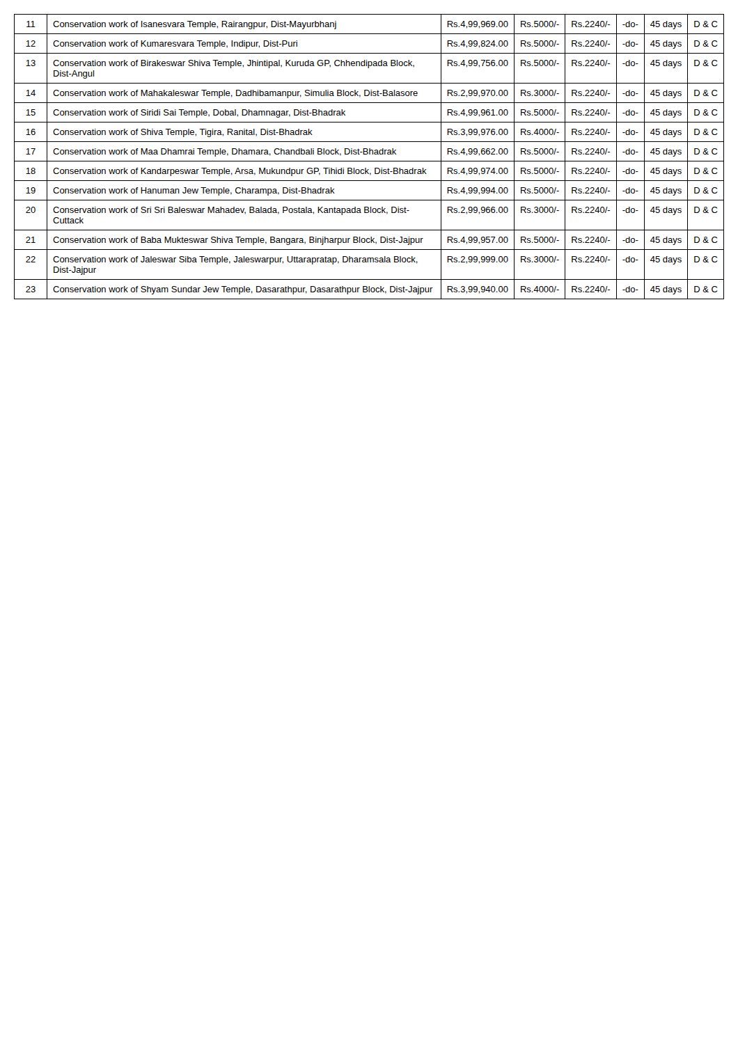| 11 | Conservation work of Isanesvara Temple, Rairangpur, Dist-Mayurbhanj | Rs.4,99,969.00 | Rs.5000/- | Rs.2240/- | -do- | 45 days | D & C |
| 12 | Conservation work of Kumaresvara Temple, Indipur, Dist-Puri | Rs.4,99,824.00 | Rs.5000/- | Rs.2240/- | -do- | 45 days | D & C |
| 13 | Conservation work of Birakeswar Shiva Temple, Jhintipal, Kuruda GP, Chhendipada Block, Dist-Angul | Rs.4,99,756.00 | Rs.5000/- | Rs.2240/- | -do- | 45 days | D & C |
| 14 | Conservation work of Mahakaleswar Temple, Dadhibamanpur, Simulia Block, Dist-Balasore | Rs.2,99,970.00 | Rs.3000/- | Rs.2240/- | -do- | 45 days | D & C |
| 15 | Conservation work of Siridi Sai Temple, Dobal, Dhamnagar, Dist-Bhadrak | Rs.4,99,961.00 | Rs.5000/- | Rs.2240/- | -do- | 45 days | D & C |
| 16 | Conservation work of Shiva Temple, Tigira, Ranital, Dist-Bhadrak | Rs.3,99,976.00 | Rs.4000/- | Rs.2240/- | -do- | 45 days | D & C |
| 17 | Conservation work of Maa Dhamrai Temple, Dhamara, Chandbali Block, Dist-Bhadrak | Rs.4,99,662.00 | Rs.5000/- | Rs.2240/- | -do- | 45 days | D & C |
| 18 | Conservation work of Kandarpeswar Temple, Arsa, Mukundpur GP, Tihidi Block, Dist-Bhadrak | Rs.4,99,974.00 | Rs.5000/- | Rs.2240/- | -do- | 45 days | D & C |
| 19 | Conservation work of Hanuman Jew Temple, Charampa, Dist-Bhadrak | Rs.4,99,994.00 | Rs.5000/- | Rs.2240/- | -do- | 45 days | D & C |
| 20 | Conservation work of Sri Sri Baleswar Mahadev, Balada, Postala, Kantapada Block, Dist-Cuttack | Rs.2,99,966.00 | Rs.3000/- | Rs.2240/- | -do- | 45 days | D & C |
| 21 | Conservation work of Baba Mukteswar Shiva Temple, Bangara, Binjharpur Block, Dist-Jajpur | Rs.4,99,957.00 | Rs.5000/- | Rs.2240/- | -do- | 45 days | D & C |
| 22 | Conservation work of Jaleswar Siba Temple, Jaleswarpur, Uttarapratap, Dharamsala Block, Dist-Jajpur | Rs.2,99,999.00 | Rs.3000/- | Rs.2240/- | -do- | 45 days | D & C |
| 23 | Conservation work of Shyam Sundar Jew Temple, Dasarathpur, Dasarathpur Block, Dist-Jajpur | Rs.3,99,940.00 | Rs.4000/- | Rs.2240/- | -do- | 45 days | D & C |